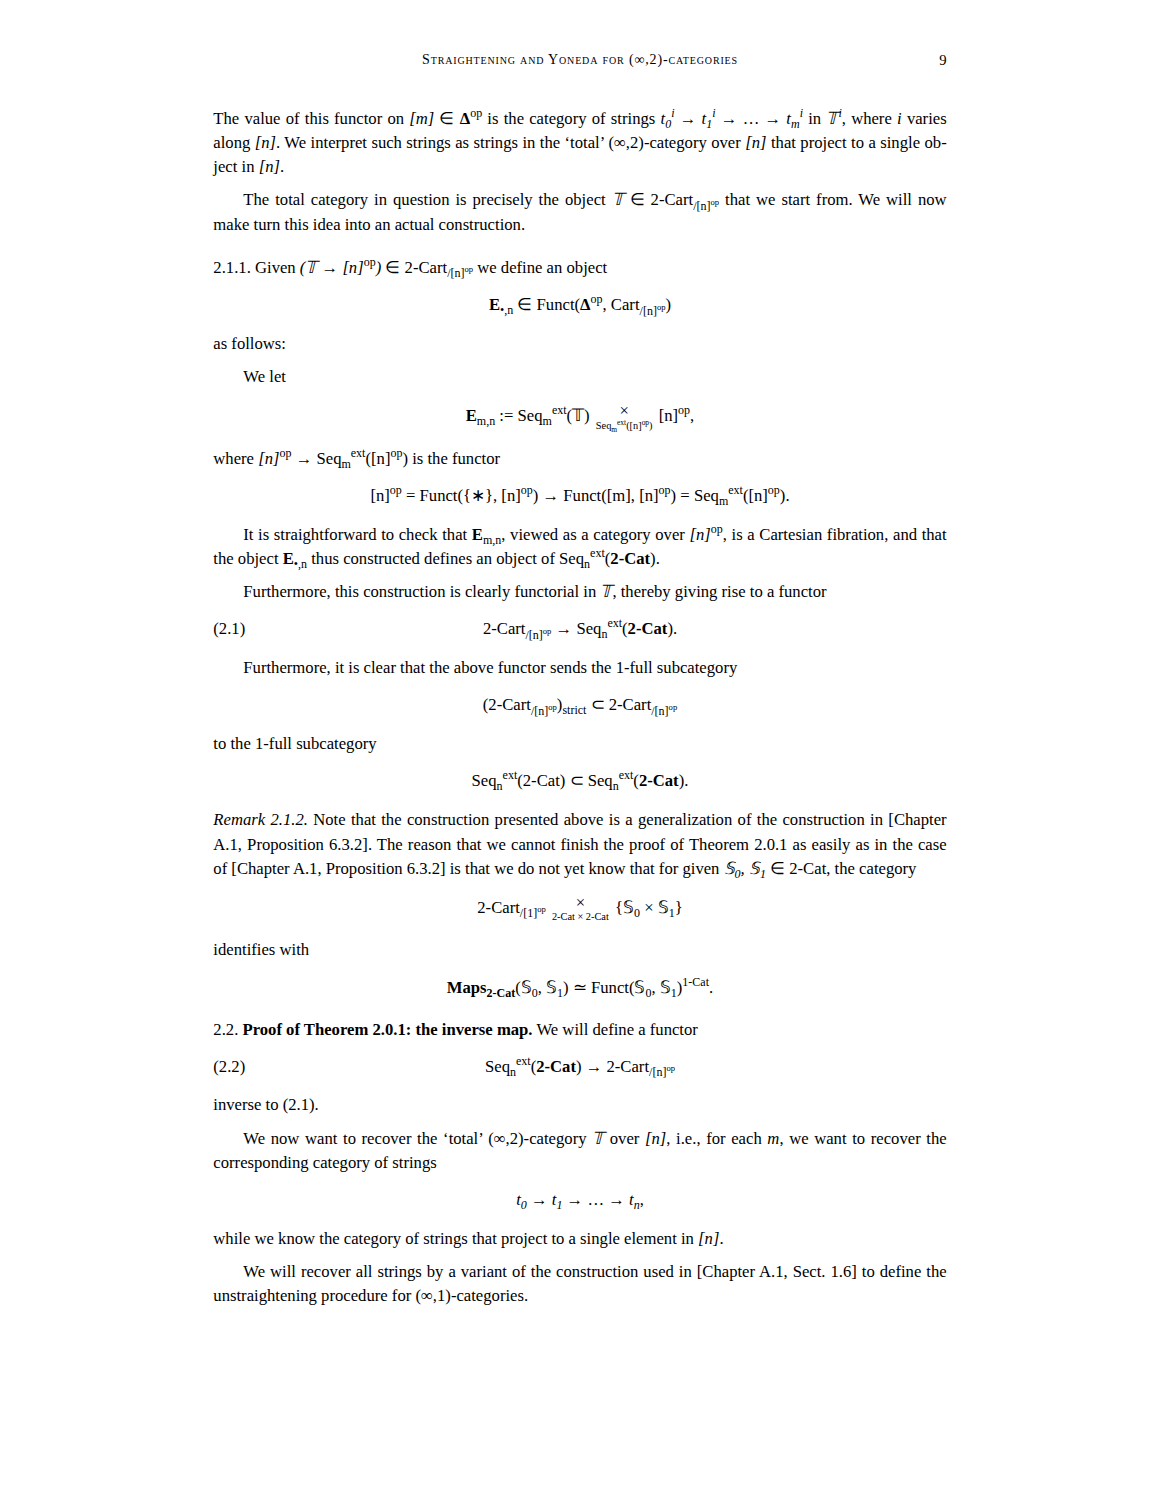Straightening and Yoneda for (∞,2)-categories 9
The value of this functor on [m] ∈ Δop is the category of strings t0i → t1i → … → tmi in 𝕋i, where i varies along [n]. We interpret such strings as strings in the ‘total’ (∞,2)-category over [n] that project to a single object in [n].
The total category in question is precisely the object 𝕋 ∈ 2-Cart/[n]op that we start from. We will now make turn this idea into an actual construction.
2.1.1. Given (𝕋 → [n]op) ∈ 2-Cart/[n]op we define an object
E•,n ∈ Funct(Δop, Cart/[n]op)
as follows:
We let
Em,n := Seqmext(𝕋) ×Seqmext([n]op) [n]op,
where [n]op → Seqmext([n]op) is the functor
[n]op = Funct({∗}, [n]op) → Funct([m], [n]op) = Seqmext([n]op).
It is straightforward to check that Em,n, viewed as a category over [n]op, is a Cartesian fibration, and that the object E•,n thus constructed defines an object of Seqnext(2-Cat).
Furthermore, this construction is clearly functorial in 𝕋, thereby giving rise to a functor
(2.1) 2-Cart/[n]op → Seqnext(2-Cat).
Furthermore, it is clear that the above functor sends the 1-full subcategory
(2-Cart/[n]op)strict ⊂ 2-Cart/[n]op
to the 1-full subcategory
Seqnext(2-Cat) ⊂ Seqnext(2-Cat).
Remark 2.1.2. Note that the construction presented above is a generalization of the construction in [Chapter A.1, Proposition 6.3.2]. The reason that we cannot finish the proof of Theorem 2.0.1 as easily as in the case of [Chapter A.1, Proposition 6.3.2] is that we do not yet know that for given 𝕊0, 𝕊1 ∈ 2-Cat, the category
2-Cart/[1]op ×2-Cat × 2-Cat {𝕊0 × 𝕊1}
identifies with
Maps2-Cat(𝕊0, 𝕊1) ≃ Funct(𝕊0, 𝕊1)1-Cat.
2.2. Proof of Theorem 2.0.1: the inverse map. We will define a functor
(2.2) Seqnext(2-Cat) → 2-Cart/[n]op
inverse to (2.1).
We now want to recover the ‘total’ (∞,2)-category 𝕋 over [n], i.e., for each m, we want to recover the corresponding category of strings
t0 → t1 → … → tn,
while we know the category of strings that project to a single element in [n].
We will recover all strings by a variant of the construction used in [Chapter A.1, Sect. 1.6] to define the unstraightening procedure for (∞,1)-categories.